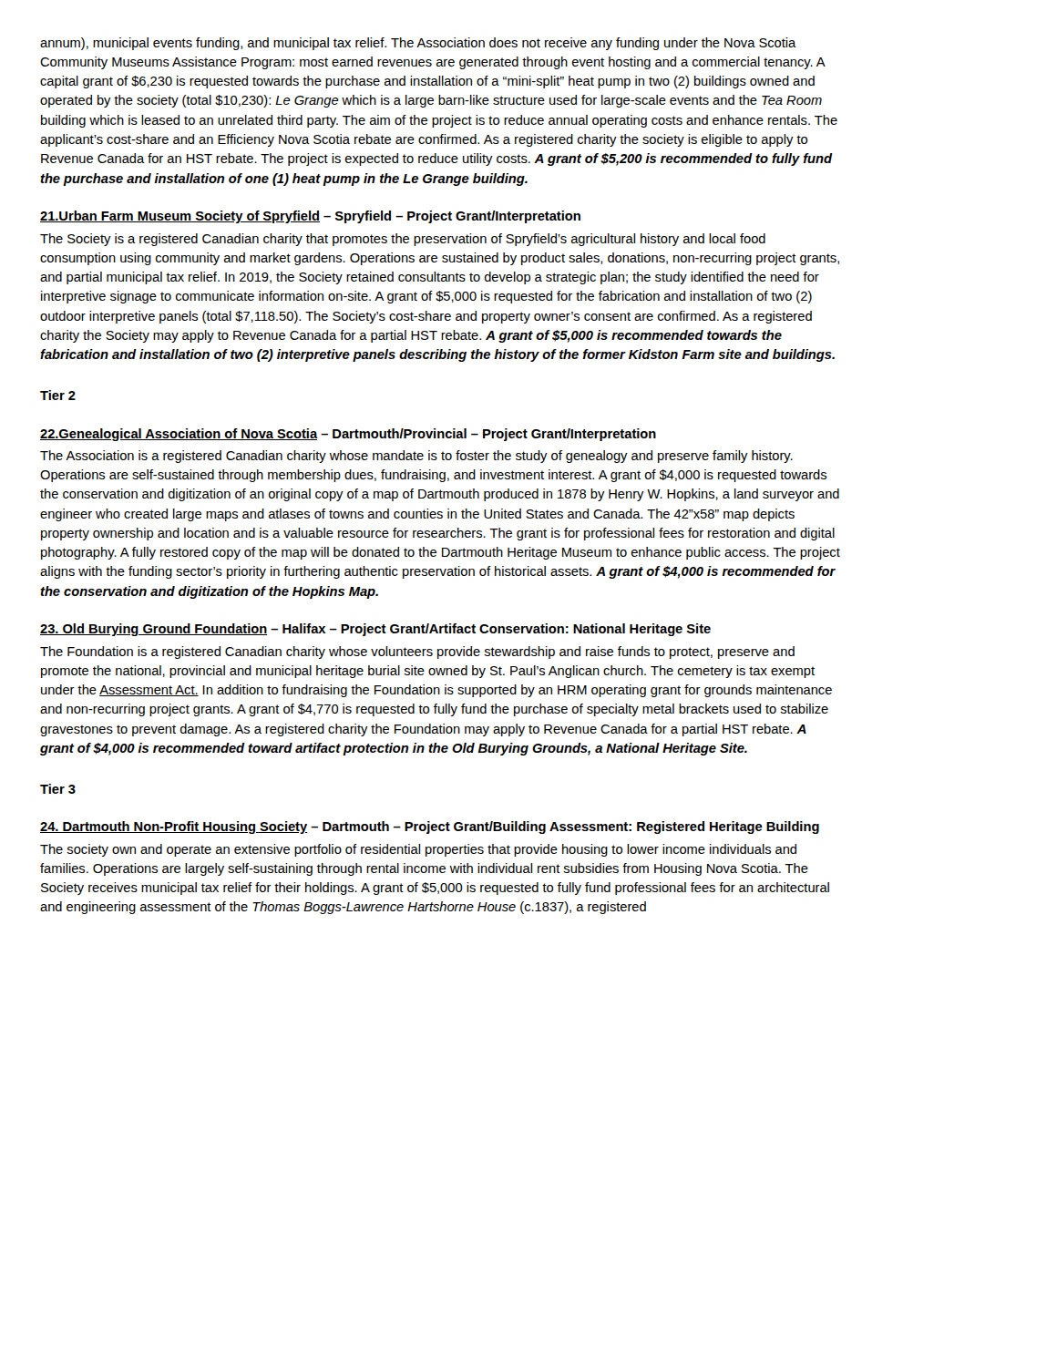annum), municipal events funding, and municipal tax relief. The Association does not receive any funding under the Nova Scotia Community Museums Assistance Program: most earned revenues are generated through event hosting and a commercial tenancy. A capital grant of $6,230 is requested towards the purchase and installation of a “mini-split” heat pump in two (2) buildings owned and operated by the society (total $10,230): Le Grange which is a large barn-like structure used for large-scale events and the Tea Room building which is leased to an unrelated third party. The aim of the project is to reduce annual operating costs and enhance rentals. The applicant’s cost-share and an Efficiency Nova Scotia rebate are confirmed. As a registered charity the society is eligible to apply to Revenue Canada for an HST rebate. The project is expected to reduce utility costs. A grant of $5,200 is recommended to fully fund the purchase and installation of one (1) heat pump in the Le Grange building.
21.Urban Farm Museum Society of Spryfield – Spryfield – Project Grant/Interpretation
The Society is a registered Canadian charity that promotes the preservation of Spryfield’s agricultural history and local food consumption using community and market gardens. Operations are sustained by product sales, donations, non-recurring project grants, and partial municipal tax relief. In 2019, the Society retained consultants to develop a strategic plan; the study identified the need for interpretive signage to communicate information on-site. A grant of $5,000 is requested for the fabrication and installation of two (2) outdoor interpretive panels (total $7,118.50). The Society’s cost-share and property owner’s consent are confirmed. As a registered charity the Society may apply to Revenue Canada for a partial HST rebate. A grant of $5,000 is recommended towards the fabrication and installation of two (2) interpretive panels describing the history of the former Kidston Farm site and buildings.
Tier 2
22.Genealogical Association of Nova Scotia – Dartmouth/Provincial – Project Grant/Interpretation
The Association is a registered Canadian charity whose mandate is to foster the study of genealogy and preserve family history. Operations are self-sustained through membership dues, fundraising, and investment interest. A grant of $4,000 is requested towards the conservation and digitization of an original copy of a map of Dartmouth produced in 1878 by Henry W. Hopkins, a land surveyor and engineer who created large maps and atlases of towns and counties in the United States and Canada. The 42”x58” map depicts property ownership and location and is a valuable resource for researchers. The grant is for professional fees for restoration and digital photography. A fully restored copy of the map will be donated to the Dartmouth Heritage Museum to enhance public access. The project aligns with the funding sector’s priority in furthering authentic preservation of historical assets. A grant of $4,000 is recommended for the conservation and digitization of the Hopkins Map.
23. Old Burying Ground Foundation – Halifax – Project Grant/Artifact Conservation: National Heritage Site
The Foundation is a registered Canadian charity whose volunteers provide stewardship and raise funds to protect, preserve and promote the national, provincial and municipal heritage burial site owned by St. Paul’s Anglican church. The cemetery is tax exempt under the Assessment Act. In addition to fundraising the Foundation is supported by an HRM operating grant for grounds maintenance and non-recurring project grants. A grant of $4,770 is requested to fully fund the purchase of specialty metal brackets used to stabilize gravestones to prevent damage. As a registered charity the Foundation may apply to Revenue Canada for a partial HST rebate. A grant of $4,000 is recommended toward artifact protection in the Old Burying Grounds, a National Heritage Site.
Tier 3
24. Dartmouth Non-Profit Housing Society – Dartmouth – Project Grant/Building Assessment: Registered Heritage Building
The society own and operate an extensive portfolio of residential properties that provide housing to lower income individuals and families. Operations are largely self-sustaining through rental income with individual rent subsidies from Housing Nova Scotia. The Society receives municipal tax relief for their holdings. A grant of $5,000 is requested to fully fund professional fees for an architectural and engineering assessment of the Thomas Boggs-Lawrence Hartshorne House (c.1837), a registered